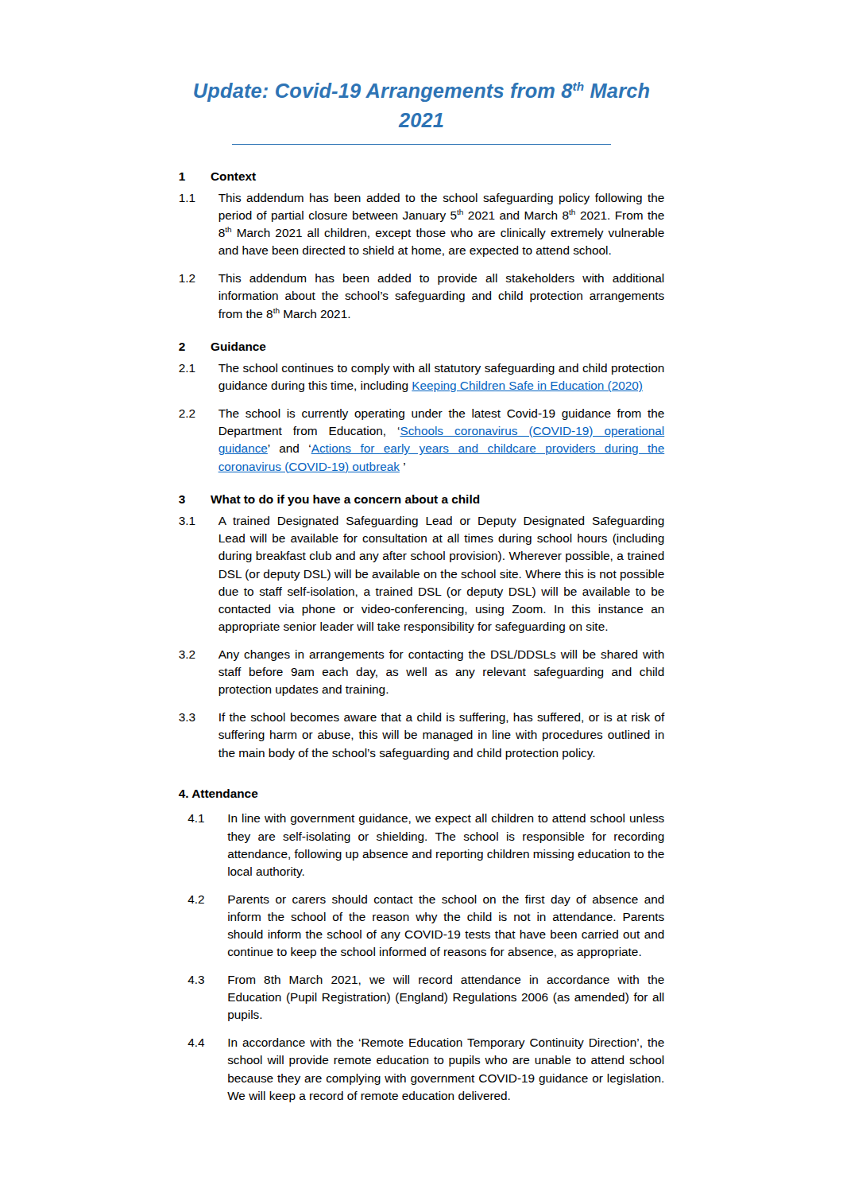Update: Covid-19 Arrangements from 8th March 2021
1
Context
1.1
This addendum has been added to the school safeguarding policy following the period of partial closure between January 5th 2021 and March 8th 2021. From the 8th March 2021 all children, except those who are clinically extremely vulnerable and have been directed to shield at home, are expected to attend school.
1.2
This addendum has been added to provide all stakeholders with additional information about the school’s safeguarding and child protection arrangements from the 8th March 2021.
2
Guidance
2.1
The school continues to comply with all statutory safeguarding and child protection guidance during this time, including Keeping Children Safe in Education (2020)
2.2
The school is currently operating under the latest Covid-19 guidance from the Department from Education, ‘Schools coronavirus (COVID-19) operational guidance’ and ‘Actions for early years and childcare providers during the coronavirus (COVID-19) outbreak ’
3
What to do if you have a concern about a child
3.1
A trained Designated Safeguarding Lead or Deputy Designated Safeguarding Lead will be available for consultation at all times during school hours (including during breakfast club and any after school provision). Wherever possible, a trained DSL (or deputy DSL) will be available on the school site. Where this is not possible due to staff self-isolation, a trained DSL (or deputy DSL) will be available to be contacted via phone or video-conferencing, using Zoom. In this instance an appropriate senior leader will take responsibility for safeguarding on site.
3.2
Any changes in arrangements for contacting the DSL/DDSLs will be shared with staff before 9am each day, as well as any relevant safeguarding and child protection updates and training.
3.3
If the school becomes aware that a child is suffering, has suffered, or is at risk of suffering harm or abuse, this will be managed in line with procedures outlined in the main body of the school’s safeguarding and child protection policy.
4. Attendance
4.1
In line with government guidance, we expect all children to attend school unless they are self-isolating or shielding. The school is responsible for recording attendance, following up absence and reporting children missing education to the local authority.
4.2
Parents or carers should contact the school on the first day of absence and inform the school of the reason why the child is not in attendance. Parents should inform the school of any COVID-19 tests that have been carried out and continue to keep the school informed of reasons for absence, as appropriate.
4.3
From 8th March 2021, we will record attendance in accordance with the Education (Pupil Registration) (England) Regulations 2006 (as amended) for all pupils.
4.4
In accordance with the ‘Remote Education Temporary Continuity Direction’, the school will provide remote education to pupils who are unable to attend school because they are complying with government COVID-19 guidance or legislation. We will keep a record of remote education delivered.